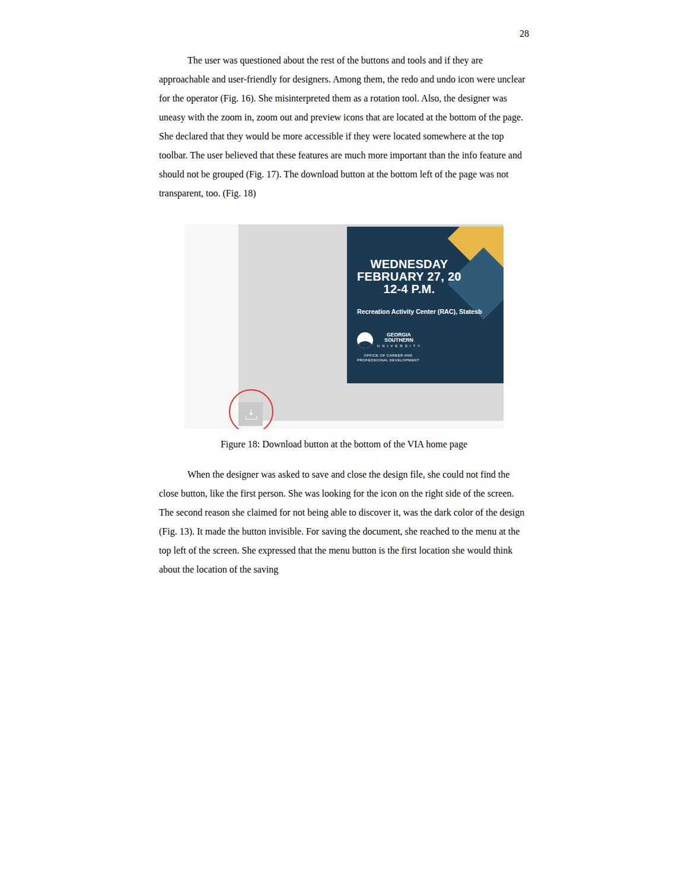28
The user was questioned about the rest of the buttons and tools and if they are approachable and user-friendly for designers. Among them, the redo and undo icon were unclear for the operator (Fig. 16). She misinterpreted them as a rotation tool. Also, the designer was uneasy with the zoom in, zoom out and preview icons that are located at the bottom of the page. She declared that they would be more accessible if they were located somewhere at the top toolbar. The user believed that these features are much more important than the info feature and should not be grouped (Fig. 17). The download button at the bottom left of the page was not transparent, too. (Fig. 18)
WEDNESDAY
FEBRUARY 27, 20
12-4 P.M.
Recreation Activity Center (RAC), Statesb
GEORGIA
SOUTHERN
U N I V E R S I T Y
OFFICE OF CAREER AND
PROFESSIONAL DEVELOPMENT
Figure 18: Download button at the bottom of the VIA home page
When the designer was asked to save and close the design file, she could not find the close button, like the first person. She was looking for the icon on the right side of the screen. The second reason she claimed for not being able to discover it, was the dark color of the design (Fig. 13). It made the button invisible. For saving the document, she reached to the menu at the top left of the screen. She expressed that the menu button is the first location she would think about the location of the saving